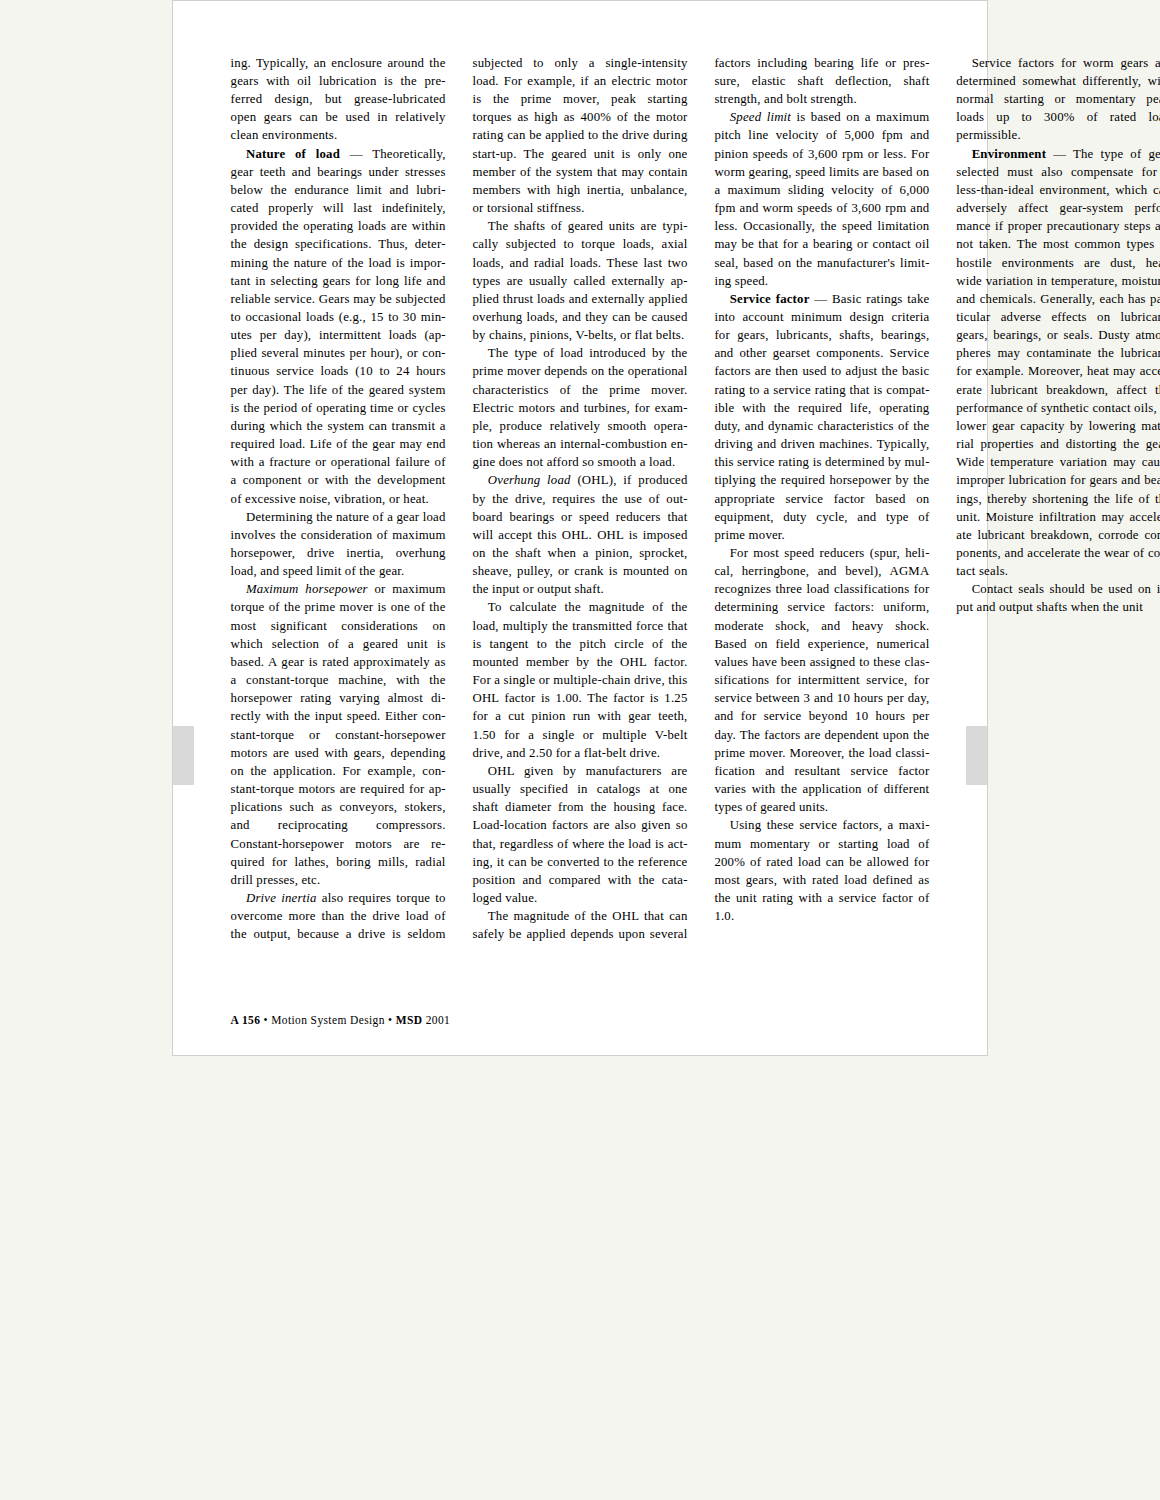ing. Typically, an enclosure around the gears with oil lubrication is the preferred design, but grease-lubricated open gears can be used in relatively clean environments.
Nature of load — Theoretically, gear teeth and bearings under stresses below the endurance limit and lubricated properly will last indefinitely, provided the operating loads are within the design specifications. Thus, determining the nature of the load is important in selecting gears for long life and reliable service. Gears may be subjected to occasional loads (e.g., 15 to 30 minutes per day), intermittent loads (applied several minutes per hour), or continuous service loads (10 to 24 hours per day). The life of the geared system is the period of operating time or cycles during which the system can transmit a required load. Life of the gear may end with a fracture or operational failure of a component or with the development of excessive noise, vibration, or heat.
Determining the nature of a gear load involves the consideration of maximum horsepower, drive inertia, overhung load, and speed limit of the gear.
Maximum horsepower or maximum torque of the prime mover is one of the most significant considerations on which selection of a geared unit is based. A gear is rated approximately as a constant-torque machine, with the horsepower rating varying almost directly with the input speed. Either constant-torque or constant-horsepower motors are used with gears, depending on the application. For example, constant-torque motors are required for applications such as conveyors, stokers, and reciprocating compressors. Constant-horsepower motors are required for lathes, boring mills, radial drill presses, etc.
Drive inertia also requires torque to overcome more than the drive load of the output, because a drive is seldom subjected to only a single-intensity load. For example, if an electric motor is the prime mover, peak starting torques as high as 400% of the motor rating can be applied to the drive during start-up. The geared unit is only one member of the system that may contain members with high inertia, unbalance, or torsional stiffness.
The shafts of geared units are typically subjected to torque loads, axial loads, and radial loads. These last two types are usually called externally applied thrust loads and externally applied overhung loads, and they can be caused by chains, pinions, V-belts, or flat belts.
The type of load introduced by the prime mover depends on the operational characteristics of the prime mover. Electric motors and turbines, for example, produce relatively smooth operation whereas an internal-combustion engine does not afford so smooth a load.
Overhung load (OHL), if produced by the drive, requires the use of outboard bearings or speed reducers that will accept this OHL. OHL is imposed on the shaft when a pinion, sprocket, sheave, pulley, or crank is mounted on the input or output shaft.
To calculate the magnitude of the load, multiply the transmitted force that is tangent to the pitch circle of the mounted member by the OHL factor. For a single or multiple-chain drive, this OHL factor is 1.00. The factor is 1.25 for a cut pinion run with gear teeth, 1.50 for a single or multiple V-belt drive, and 2.50 for a flat-belt drive.
OHL given by manufacturers are usually specified in catalogs at one shaft diameter from the housing face. Load-location factors are also given so that, regardless of where the load is acting, it can be converted to the reference position and compared with the cataloged value.
The magnitude of the OHL that can safely be applied depends upon several factors including bearing life or pressure, elastic shaft deflection, shaft strength, and bolt strength.
Speed limit is based on a maximum pitch line velocity of 5,000 fpm and pinion speeds of 3,600 rpm or less. For worm gearing, speed limits are based on a maximum sliding velocity of 6,000 fpm and worm speeds of 3,600 rpm and less. Occasionally, the speed limitation may be that for a bearing or contact oil seal, based on the manufacturer's limiting speed.
Service factor — Basic ratings take into account minimum design criteria for gears, lubricants, shafts, bearings, and other gearset components. Service factors are then used to adjust the basic rating to a service rating that is compatible with the required life, operating duty, and dynamic characteristics of the driving and driven machines. Typically, this service rating is determined by multiplying the required horsepower by the appropriate service factor based on equipment, duty cycle, and type of prime mover.
For most speed reducers (spur, helical, herringbone, and bevel), AGMA recognizes three load classifications for determining service factors: uniform, moderate shock, and heavy shock. Based on field experience, numerical values have been assigned to these classifications for intermittent service, for service between 3 and 10 hours per day, and for service beyond 10 hours per day. The factors are dependent upon the prime mover. Moreover, the load classification and resultant service factor varies with the application of different types of geared units.
Using these service factors, a maximum momentary or starting load of 200% of rated load can be allowed for most gears, with rated load defined as the unit rating with a service factor of 1.0.
Service factors for worm gears are determined somewhat differently, with normal starting or momentary peak loads up to 300% of rated load permissible.
Environment — The type of gear selected must also compensate for a less-than-ideal environment, which can adversely affect gear-system performance if proper precautionary steps are not taken. The most common types of hostile environments are dust, heat, wide variation in temperature, moisture, and chemicals. Generally, each has particular adverse effects on lubricant, gears, bearings, or seals. Dusty atmospheres may contaminate the lubricant, for example. Moreover, heat may accelerate lubricant breakdown, affect the performance of synthetic contact oils, or lower gear capacity by lowering material properties and distorting the gear. Wide temperature variation may cause improper lubrication for gears and bearings, thereby shortening the life of the unit. Moisture infiltration may accelerate lubricant breakdown, corrode components, and accelerate the wear of contact seals.
Contact seals should be used on input and output shafts when the unit
A 156 • Motion System Design • MSD 2001